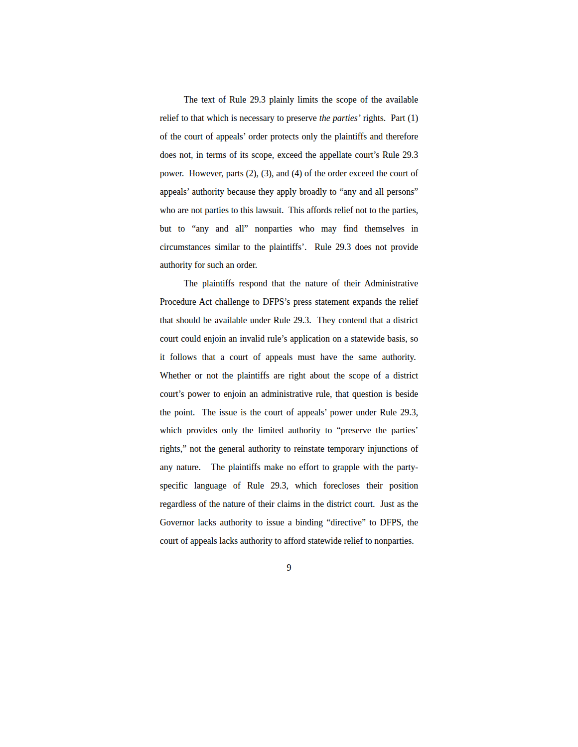The text of Rule 29.3 plainly limits the scope of the available relief to that which is necessary to preserve the parties’ rights. Part (1) of the court of appeals’ order protects only the plaintiffs and therefore does not, in terms of its scope, exceed the appellate court’s Rule 29.3 power. However, parts (2), (3), and (4) of the order exceed the court of appeals’ authority because they apply broadly to “any and all persons” who are not parties to this lawsuit. This affords relief not to the parties, but to “any and all” nonparties who may find themselves in circumstances similar to the plaintiffs’. Rule 29.3 does not provide authority for such an order.
The plaintiffs respond that the nature of their Administrative Procedure Act challenge to DFPS’s press statement expands the relief that should be available under Rule 29.3. They contend that a district court could enjoin an invalid rule’s application on a statewide basis, so it follows that a court of appeals must have the same authority. Whether or not the plaintiffs are right about the scope of a district court’s power to enjoin an administrative rule, that question is beside the point. The issue is the court of appeals’ power under Rule 29.3, which provides only the limited authority to “preserve the parties’ rights,” not the general authority to reinstate temporary injunctions of any nature. The plaintiffs make no effort to grapple with the party-specific language of Rule 29.3, which forecloses their position regardless of the nature of their claims in the district court. Just as the Governor lacks authority to issue a binding “directive” to DFPS, the court of appeals lacks authority to afford statewide relief to nonparties.
9